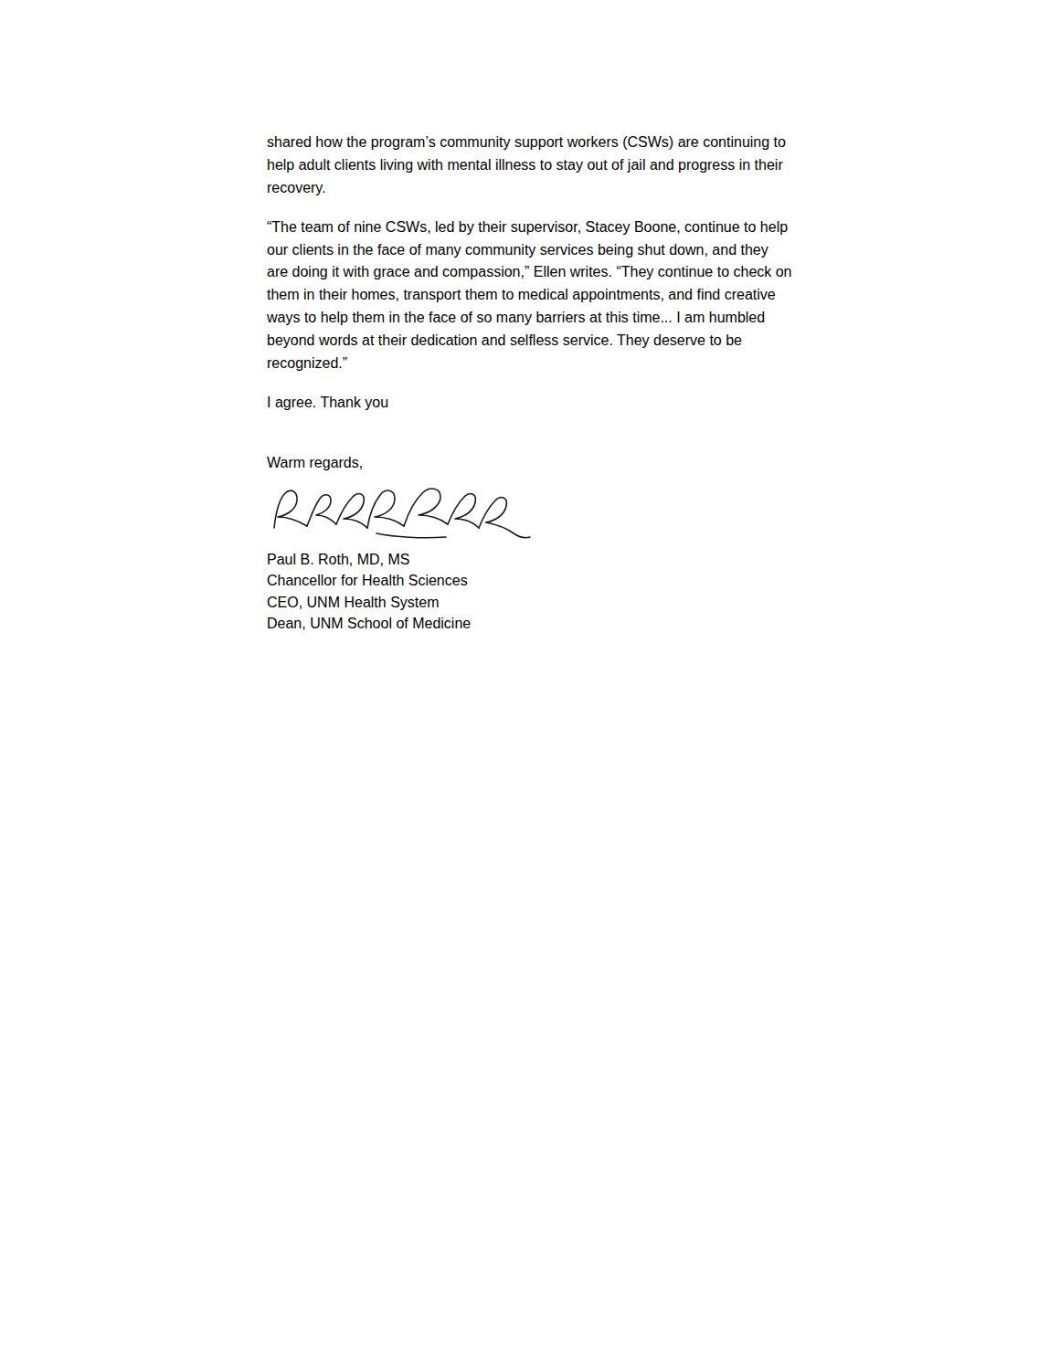shared how the program’s community support workers (CSWs) are continuing to help adult clients living with mental illness to stay out of jail and progress in their recovery.
“The team of nine CSWs, led by their supervisor, Stacey Boone, continue to help our clients in the face of many community services being shut down, and they are doing it with grace and compassion,” Ellen writes. “They continue to check on them in their homes, transport them to medical appointments, and find creative ways to help them in the face of so many barriers at this time... I am humbled beyond words at their dedication and selfless service. They deserve to be recognized.”
I agree. Thank you
Warm regards,
Paul B. Roth, MD, MS
Chancellor for Health Sciences
CEO, UNM Health System
Dean, UNM School of Medicine